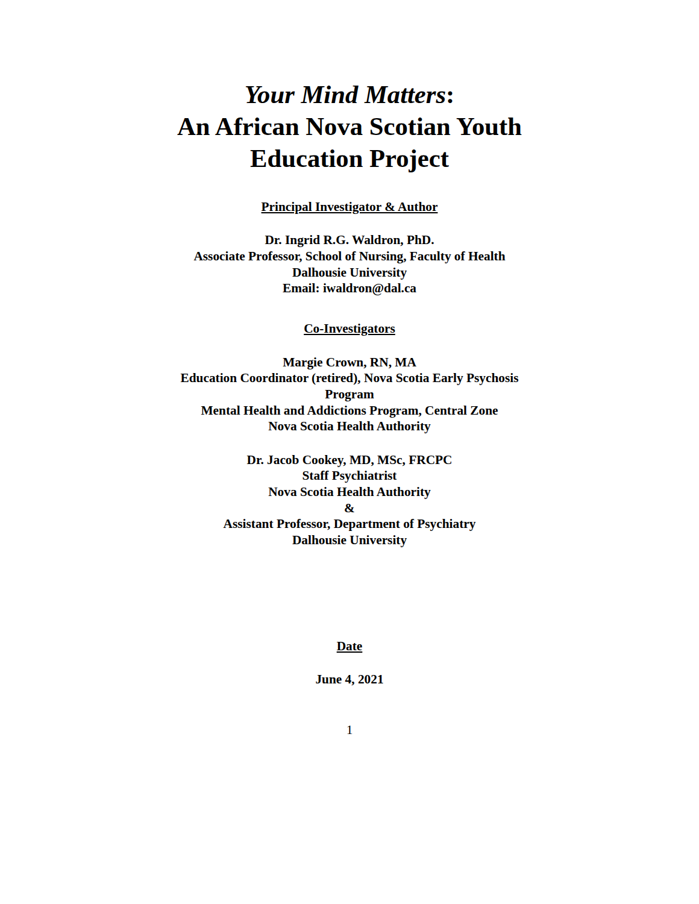Your Mind Matters:
An African Nova Scotian Youth Education Project
Principal Investigator & Author
Dr. Ingrid R.G. Waldron, PhD.
Associate Professor, School of Nursing, Faculty of Health
Dalhousie University
Email: iwaldron@dal.ca
Co-Investigators
Margie Crown, RN, MA
Education Coordinator (retired), Nova Scotia Early Psychosis Program
Mental Health and Addictions Program, Central Zone
Nova Scotia Health Authority
Dr. Jacob Cookey, MD, MSc, FRCPC
Staff Psychiatrist
Nova Scotia Health Authority
&
Assistant Professor, Department of Psychiatry
Dalhousie University
Date
June 4, 2021
1